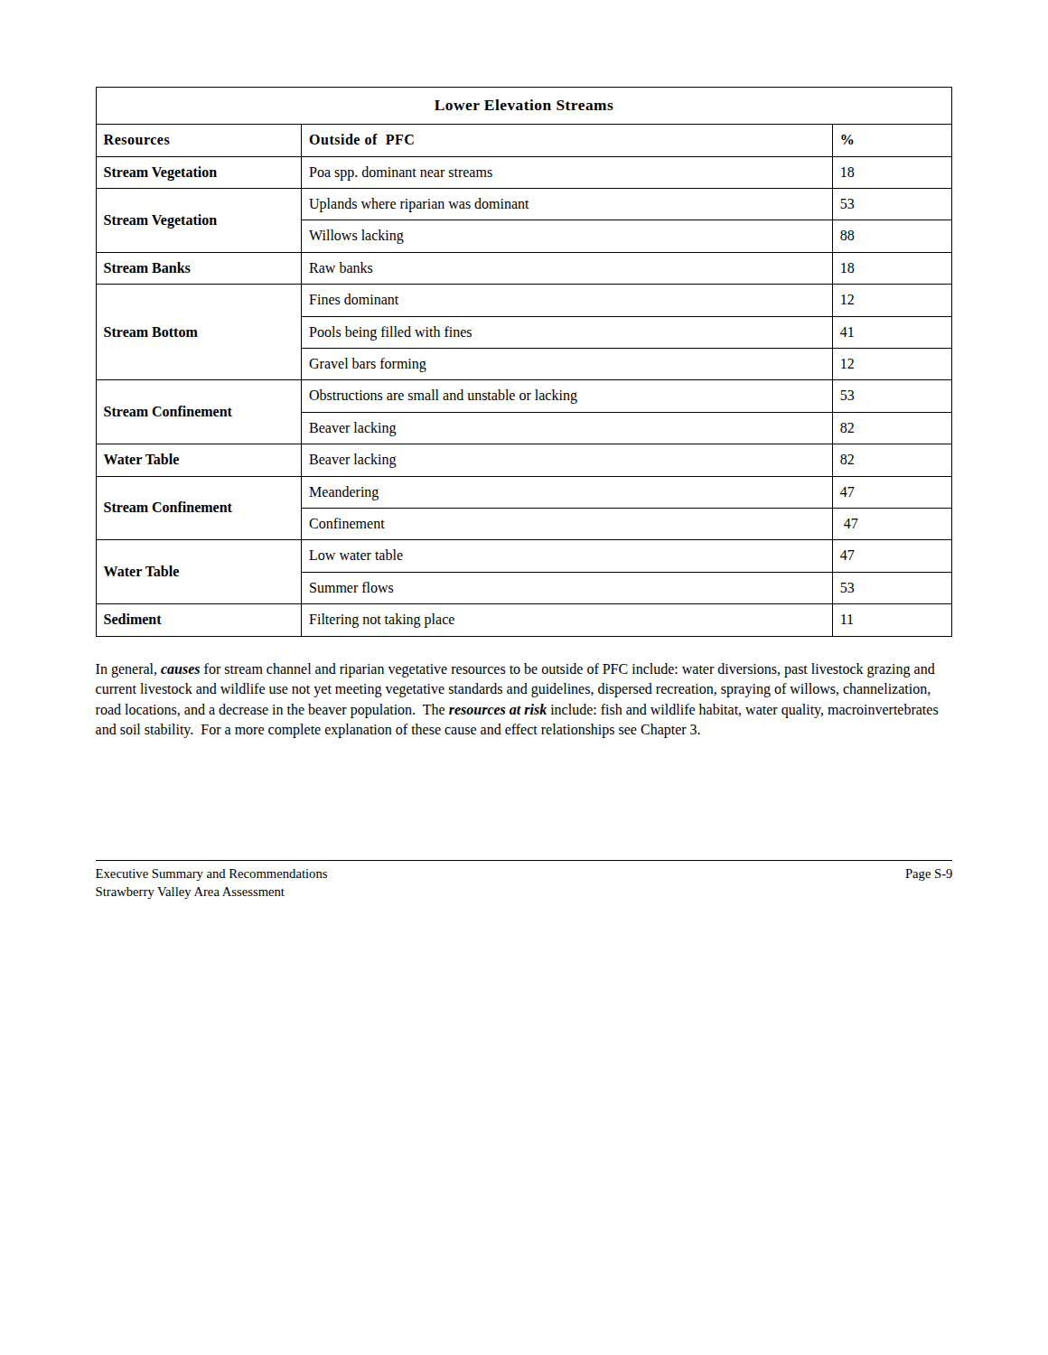Lower Elevation Streams
| Resources | Outside of PFC | % |
| --- | --- | --- |
| Stream Vegetation | Poa spp. dominant near streams | 18 |
| Stream Vegetation | Uplands where riparian was dominant | 53 |
| Willows lacking | 88 |
| Stream Banks | Raw banks | 18 |
| Stream Bottom | Fines dominant | 12 |
| Pools being filled with fines | 41 |
| Gravel bars forming | 12 |
| Stream Confinement | Obstructions are small and unstable or lacking | 53 |
| Beaver lacking | 82 |
| Water Table | Beaver lacking | 82 |
| Stream Confinement | Meandering | 47 |
| Confinement | 47 |
| Water Table | Low water table | 47 |
| Summer flows | 53 |
| Sediment | Filtering not taking place | 11 |
In general, causes for stream channel and riparian vegetative resources to be outside of PFC include: water diversions, past livestock grazing and current livestock and wildlife use not yet meeting vegetative standards and guidelines, dispersed recreation, spraying of willows, channelization, road locations, and a decrease in the beaver population. The resources at risk include: fish and wildlife habitat, water quality, macroinvertebrates and soil stability. For a more complete explanation of these cause and effect relationships see Chapter 3.
Executive Summary and Recommendations
Strawberry Valley Area Assessment
Page S-9